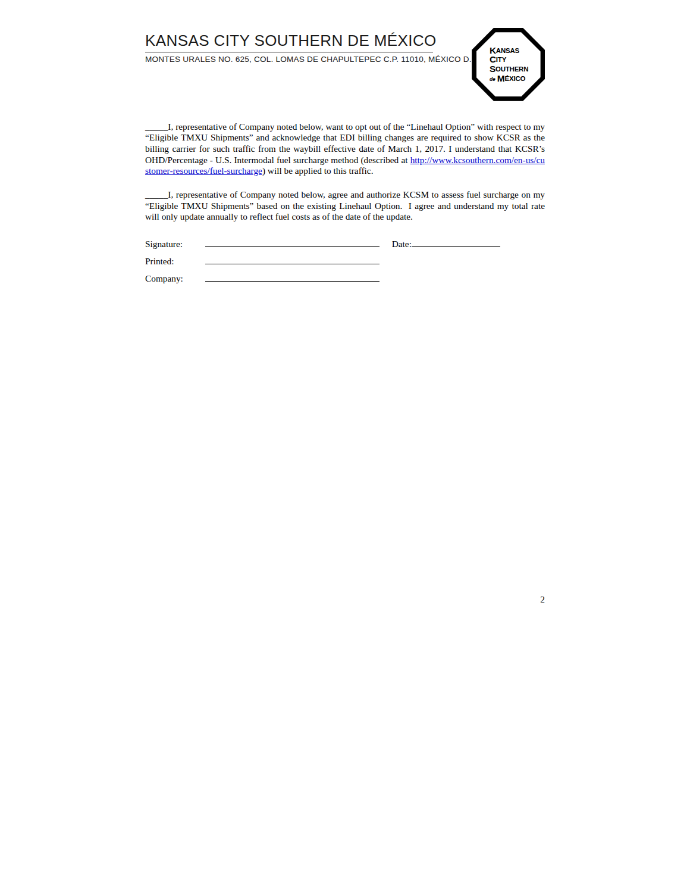KANSAS CITY SOUTHERN DE MÉXICO
MONTES URALES NO. 625, COL. LOMAS DE CHAPULTEPEC C.P. 11010, MÉXICO D.F.
KANSAS
CITY
SOUTHERN
de MÉXICO
_____I, representative of Company noted below, want to opt out of the “Linehaul Option” with respect to my “Eligible TMXU Shipments” and acknowledge that EDI billing changes are required to show KCSR as the billing carrier for such traffic from the waybill effective date of March 1, 2017. I understand that KCSR’s OHD/Percentage - U.S. Intermodal fuel surcharge method (described at http://www.kcsouthern.com/en-us/customer-resources/fuel-surcharge) will be applied to this traffic.
_____I, representative of Company noted below, agree and authorize KCSM to assess fuel surcharge on my “Eligible TMXU Shipments” based on the existing Linehaul Option. I agree and understand my total rate will only update annually to reflect fuel costs as of the date of the update.
Signature: Date:
Printed:
Company:
2